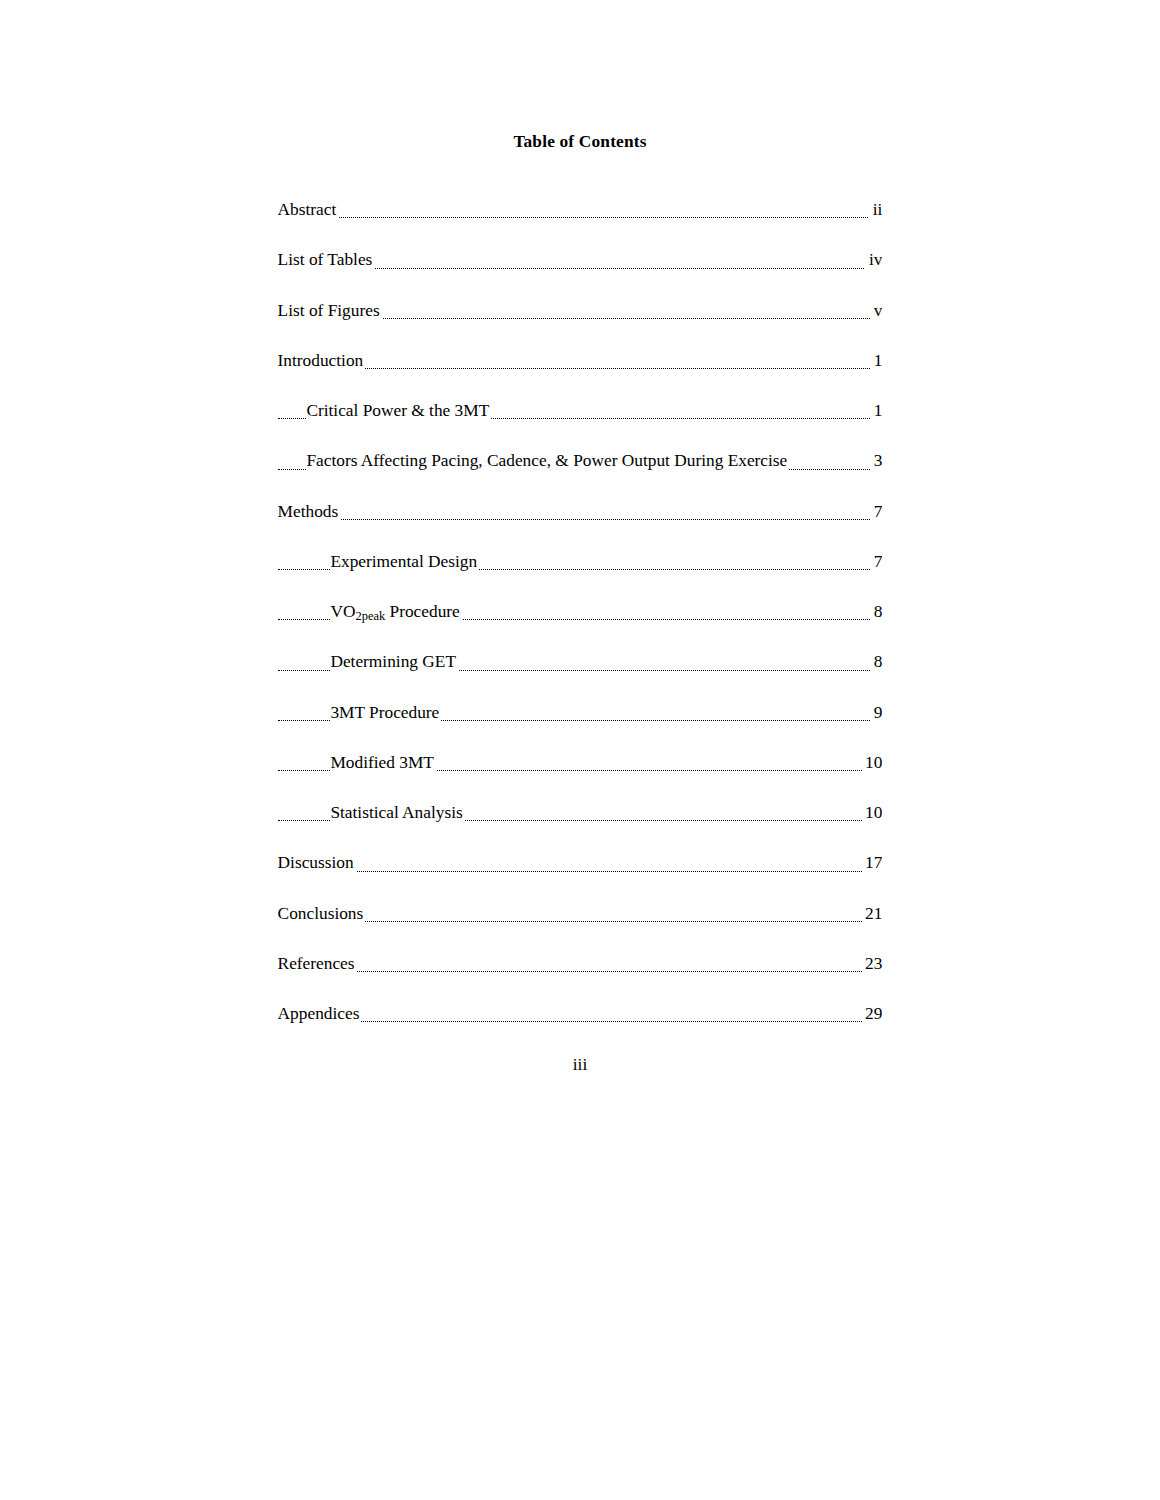Table of Contents
Abstract ii
List of Tables iv
List of Figures v
Introduction 1
Critical Power & the 3MT 1
Factors Affecting Pacing, Cadence, & Power Output During Exercise 3
Methods 7
Experimental Design 7
VO2peak Procedure 8
Determining GET 8
3MT Procedure 9
Modified 3MT 10
Statistical Analysis 10
Discussion 17
Conclusions 21
References 23
Appendices 29
iii